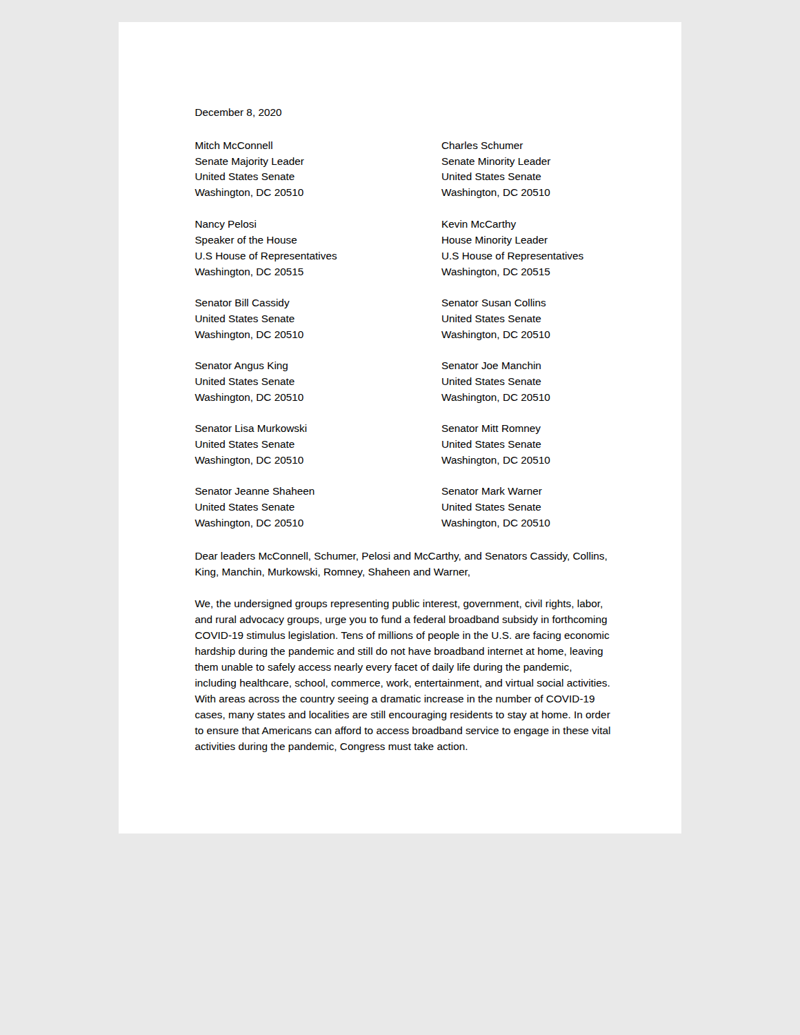December 8, 2020
| Mitch McConnell Senate Majority Leader United States Senate Washington, DC 20510 | Charles Schumer Senate Minority Leader United States Senate Washington, DC 20510 |
| Nancy Pelosi Speaker of the House U.S House of Representatives Washington, DC 20515 | Kevin McCarthy House Minority Leader U.S House of Representatives Washington, DC 20515 |
| Senator Bill Cassidy United States Senate Washington, DC 20510 | Senator Susan Collins United States Senate Washington, DC 20510 |
| Senator Angus King United States Senate Washington, DC 20510 | Senator Joe Manchin United States Senate Washington, DC 20510 |
| Senator Lisa Murkowski United States Senate Washington, DC 20510 | Senator Mitt Romney United States Senate Washington, DC 20510 |
| Senator Jeanne Shaheen United States Senate Washington, DC 20510 | Senator Mark Warner United States Senate Washington, DC 20510 |
Dear leaders McConnell, Schumer, Pelosi and McCarthy, and Senators Cassidy, Collins, King, Manchin, Murkowski, Romney, Shaheen and Warner,
We, the undersigned groups representing public interest, government, civil rights, labor, and rural advocacy groups, urge you to fund a federal broadband subsidy in forthcoming COVID-19 stimulus legislation. Tens of millions of people in the U.S. are facing economic hardship during the pandemic and still do not have broadband internet at home, leaving them unable to safely access nearly every facet of daily life during the pandemic, including healthcare, school, commerce, work, entertainment, and virtual social activities. With areas across the country seeing a dramatic increase in the number of COVID-19 cases, many states and localities are still encouraging residents to stay at home. In order to ensure that Americans can afford to access broadband service to engage in these vital activities during the pandemic, Congress must take action.